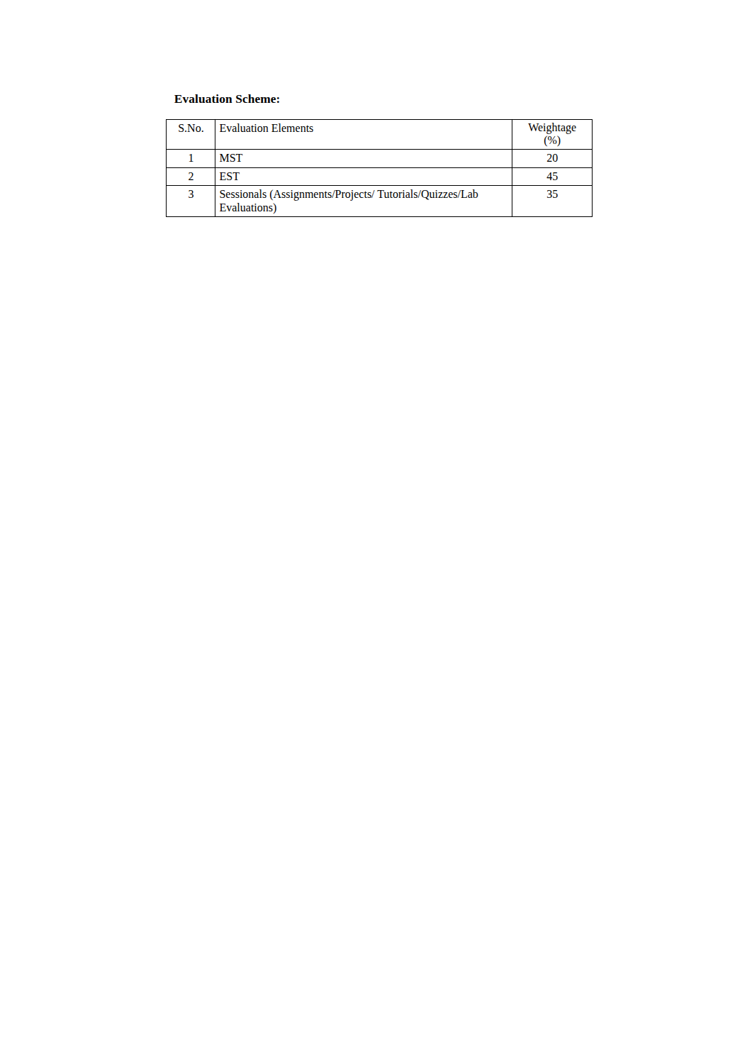Evaluation Scheme:
| S.No. | Evaluation Elements | Weightage (%) |
| 1 | MST | 20 |
| 2 | EST | 45 |
| 3 | Sessionals (Assignments/Projects/ Tutorials/Quizzes/Lab Evaluations) | 35 |